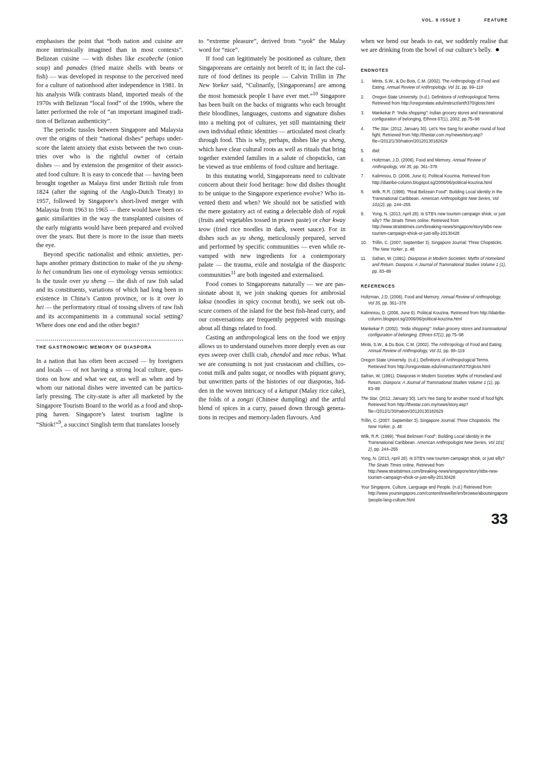Vol. 9 Issue 3 Feature
emphasises the point that “both nation and cuisine are more intrinsically imagined than in most contexts”. Belizean cuisine — with dishes like escabeche (onion soup) and panades (fried maize shells with beans or fish) — was developed in response to the perceived need for a culture of nationhood after independence in 1981. In his analysis Wilk contrasts bland, imported meals of the 1970s with Belizean “local food” of the 1990s, where the latter performed the role of “an important imagined tradition of Belizean authenticity”.
The periodic tussles between Singapore and Malaysia over the origins of their “national dishes” perhaps underscore the latent anxiety that exists between the two countries over who is the rightful owner of certain dishes — and by extension the progenitor of their associated food culture. It is easy to concede that — having been brought together as Malaya first under British rule from 1824 (after the signing of the Anglo-Dutch Treaty) to 1957, followed by Singapore’s short-lived merger with Malaysia from 1963 to 1965 — there would have been organic similarities in the way the transplanted cuisines of the early migrants would have been prepared and evolved over the years. But there is more to the issue than meets the eye.
Beyond specific nationalist and ethnic anxieties, perhaps another primary distinction to make of the yu sheng-lo hei conundrum lies one of etymology versus semiotics: Is the tussle over yu sheng — the dish of raw fish salad and its constituents, variations of which had long been in existence in China’s Canton province, or is it over lo hei — the performatory ritual of tossing slivers of raw fish and its accompaniments in a communal social setting? Where does one end and the other begin?
The Gastronomic Memory of Diaspora
In a nation that has often been accused — by foreigners and locals — of not having a strong local culture, questions on how and what we eat, as well as when and by whom our national dishes were invented can be particularly pressing. The city-state is after all marketed by the Singapore Tourism Board to the world as a food and shopping haven. Singapore’s latest tourism tagline is “Shiok!”9, a succinct Singlish term that translates loosely
to “extreme pleasure”, derived from “syok” the Malay word for “nice”.
If food can legitimately be positioned as culture, then Singaporeans are certainly not bereft of it; in fact the culture of food defines its people — Calvin Trillin in The New Yorker said, “Culinarily, [Singaporeans] are among the most homesick people I have ever met.”10 Singapore has been built on the backs of migrants who each brought their bloodlines, languages, customs and signature dishes into a melting pot of cultures, yet still maintaining their own individual ethnic identities — articulated most clearly through food. This is why, perhaps, dishes like yu sheng, which have clear cultural roots as well as rituals that bring together extended families in a salute of chopsticks, can be viewed as true emblems of food culture and heritage.
In this mutating world, Singaporeans need to cultivate concern about their food heritage: how did dishes thought to be unique to the Singapore experience evolve? Who invented them and when? We should not be satisfied with the mere gustatory act of eating a delectable dish of rojak (fruits and vegetables tossed in prawn paste) or char kway teow (fried rice noodles in dark, sweet sauce). For in dishes such as yu sheng, meticulously prepared, served and performed by specific communities — even while revamped with new ingredients for a contemporary palate — the trauma, exile and nostalgia of the diasporic communities11 are both ingested and externalised.
Food comes to Singaporeans naturally — we are passionate about it, we join snaking queues for ambrosial laksa (noodles in spicy coconut broth), we seek out obscure corners of the island for the best fish-head curry, and our conversations are frequently peppered with musings about all things related to food.
Casting an anthropological lens on the food we enjoy allows us to understand ourselves more deeply even as our eyes sweep over chilli crab, chendol and mee rebus. What we are consuming is not just crustacean and chillies, coconut milk and palm sugar, or noodles with piquant gravy, but unwritten parts of the histories of our diasporas, hidden in the woven intricacy of a ketupat (Malay rice cake), the folds of a zongzi (Chinese dumpling) and the artful blend of spices in a curry, passed down through generations in recipes and memory-laden flavours. And
when we bend our heads to eat, we suddenly realise that we are drinking from the bowl of our culture’s belly.
Endnotes
Mints, S.W., & Du Bois, C.M. (2002). The Anthropology of Food and Eating. Annual Review of Anthropology, Vol 31, pp. 99–119
Oregon State University. (n.d.). Definitions of Anthropological Terms. Retrieved from http://oregonstate.edu/instruct/anth370/gloss.html
Mankekar P. “India shopping”: Indian grocery stores and transnational configuration of belonging, Ethnos 67(1), 2002, pp.75–98
The Star. (2012, January 30). Let’s Yee Sang for another round of food fight. Retrieved from http://thestar.com.my/news/story.asp?file=/2012/1/30/nation/20120130182629
Ibid.
Holtzman, J.D. (2006). Food and Memory. Annual Review of Anthropology, Vol 35, pp. 361–378
Kalimniou, D. (2006, June 6). Political Kouzina. Retrieved from http://diatribe-column.blogspot.sg/2006/06/political-kouzina.html
Wilk, R.R. (1999). “Real Belizean Food”: Building Local Identity in the Transnational Caribbean. American Anthropologist New Series, Vol 101(2), pp. 244–255
Yong, N. (2013, April 28). Is STB’s new tourism campaign shiok, or just silly? The Straits Times online. Retrieved from http://www.straitstimes.com/breaking-news/singapore/story/stbs-new-tourism-campaign-shiok-or-just-silly-20130428
Trillin, C. (2007, September 3). Singapore Journal: Three Chopsticks. The New Yorker, p. 48
Safran, W. (1991). Diasporas in Modern Societies: Myths of Homeland and Return. Diaspora: A Journal of Transnational Studies Volume 1 (1), pp. 83–89
References
Holtzman, J.D. (2006). Food and Memory. Annual Review of Anthropology, Vol 35, pp. 361–378
Kalimniou, D. (2006, June 6). Political Kouzina. Retrieved from http://diatribe-column.blogspot.sg/2006/06/political-kouzina.html
Mankekar P. (2002). “India shopping”: Indian grocery stores and transnational configuration of belonging. Ethnos 67(1), pp.75–98
Mints, S.W., & Du Bois, C.M. (2002). The Anthropology of Food and Eating. Annual Review of Anthropology, Vol 31, pp. 99–119
Oregon State University. (n.d.). Definitions of Anthropological Terms. Retrieved from http://oregonstate.edu/instruct/anth370/gloss.html
Safran, W. (1991). Diasporas in Modern Societies: Myths of Homeland and Return. Diaspora: A Journal of Transnational Studies Volume 1 (1), pp. 83–89
The Star. (2012, January 30). Let’s Yee Sang for another round of food fight. Retrieved from http://thestar.com.my/news/story.asp?file=/2012/1/30/nation/20120130182629
Trillin, C. (2007, September 3). Singapore Journal: Three Chopsticks. The New Yorker, p. 48
Wilk, R.R. (1999). “Real Belizean Food”: Building Local Identity in the Transnational Caribbean. American Anthropologist New Series, Vol 101( 2), pp. 244–255
Yong, N. (2013, April 28). Is STB’s new tourism campaign shiok, or just silly? The Straits Times online. Retrieved from http://www.straitstimes.com/breaking-news/singapore/story/stbs-new-tourism-campaign-shiok-or-just-silly-20130428
Your Singapore, Culture, Language and People. (n.d.) Retrieved from http://www.yoursingapore.com/content/traveller/en/browse/aboutsingapore/people-lang-culture.html
33